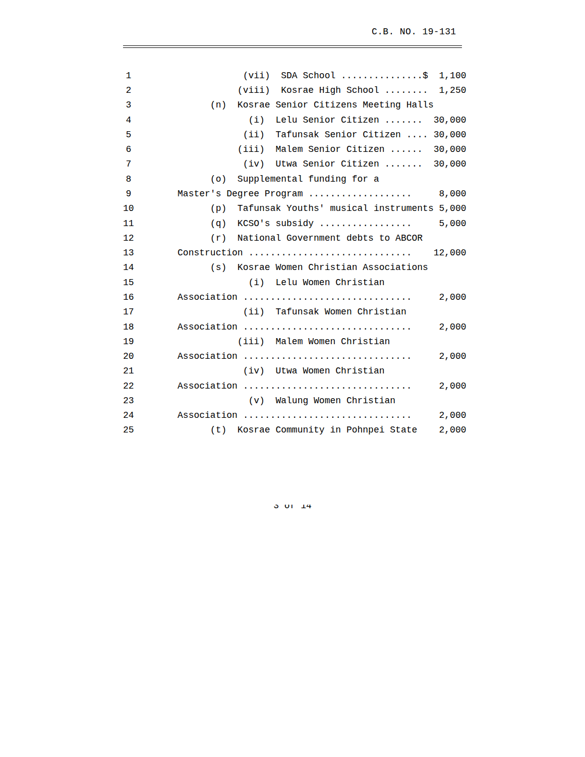C.B. NO. 19-131
| 1 | (vii) SDA School ...............$ | 1,100 |
| 2 | (viii) Kosrae High School ........ | 1,250 |
| 3 | (n) Kosrae Senior Citizens Meeting Halls | |
| 4 | (i) Lelu Senior Citizen ....... | 30,000 |
| 5 | (ii) Tafunsak Senior Citizen .... | 30,000 |
| 6 | (iii) Malem Senior Citizen ...... | 30,000 |
| 7 | (iv) Utwa Senior Citizen ....... | 30,000 |
| 8 | (o) Supplemental funding for a | |
| 9 | Master's Degree Program ................... | 8,000 |
| 10 | (p) Tafunsak Youths' musical instruments | 5,000 |
| 11 | (q) KCSO's subsidy ................. | 5,000 |
| 12 | (r) National Government debts to ABCOR | |
| 13 | Construction .............................. | 12,000 |
| 14 | (s) Kosrae Women Christian Associations | |
| 15 | (i) Lelu Women Christian | |
| 16 | Association ............................... | 2,000 |
| 17 | (ii) Tafunsak Women Christian | |
| 18 | Association ............................... | 2,000 |
| 19 | (iii) Malem Women Christian | |
| 20 | Association ............................... | 2,000 |
| 21 | (iv) Utwa Women Christian | |
| 22 | Association ............................... | 2,000 |
| 23 | (v) Walung Women Christian | |
| 24 | Association ............................... | 2,000 |
| 25 | (t) Kosrae Community in Pohnpei State | 2,000 |
3 of 14